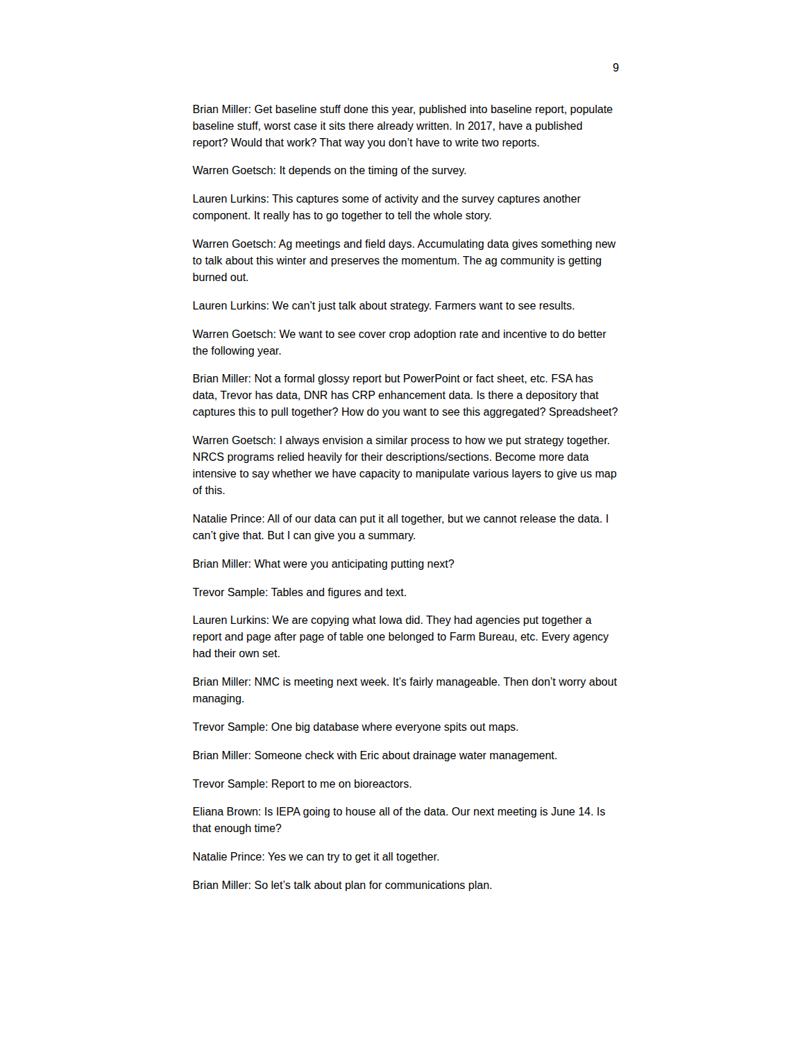9
Brian Miller: Get baseline stuff done this year, published into baseline report, populate baseline stuff, worst case it sits there already written. In 2017, have a published report? Would that work? That way you don’t have to write two reports.
Warren Goetsch: It depends on the timing of the survey.
Lauren Lurkins: This captures some of activity and the survey captures another component. It really has to go together to tell the whole story.
Warren Goetsch: Ag meetings and field days. Accumulating data gives something new to talk about this winter and preserves the momentum. The ag community is getting burned out.
Lauren Lurkins: We can’t just talk about strategy. Farmers want to see results.
Warren Goetsch: We want to see cover crop adoption rate and incentive to do better the following year.
Brian Miller: Not a formal glossy report but PowerPoint or fact sheet, etc. FSA has data, Trevor has data, DNR has CRP enhancement data. Is there a depository that captures this to pull together? How do you want to see this aggregated? Spreadsheet?
Warren Goetsch: I always envision a similar process to how we put strategy together. NRCS programs relied heavily for their descriptions/sections. Become more data intensive to say whether we have capacity to manipulate various layers to give us map of this.
Natalie Prince: All of our data can put it all together, but we cannot release the data. I can’t give that. But I can give you a summary.
Brian Miller: What were you anticipating putting next?
Trevor Sample: Tables and figures and text.
Lauren Lurkins: We are copying what Iowa did. They had agencies put together a report and page after page of table one belonged to Farm Bureau, etc. Every agency had their own set.
Brian Miller: NMC is meeting next week. It’s fairly manageable. Then don’t worry about managing.
Trevor Sample: One big database where everyone spits out maps.
Brian Miller: Someone check with Eric about drainage water management.
Trevor Sample: Report to me on bioreactors.
Eliana Brown: Is IEPA going to house all of the data. Our next meeting is June 14. Is that enough time?
Natalie Prince: Yes we can try to get it all together.
Brian Miller: So let’s talk about plan for communications plan.